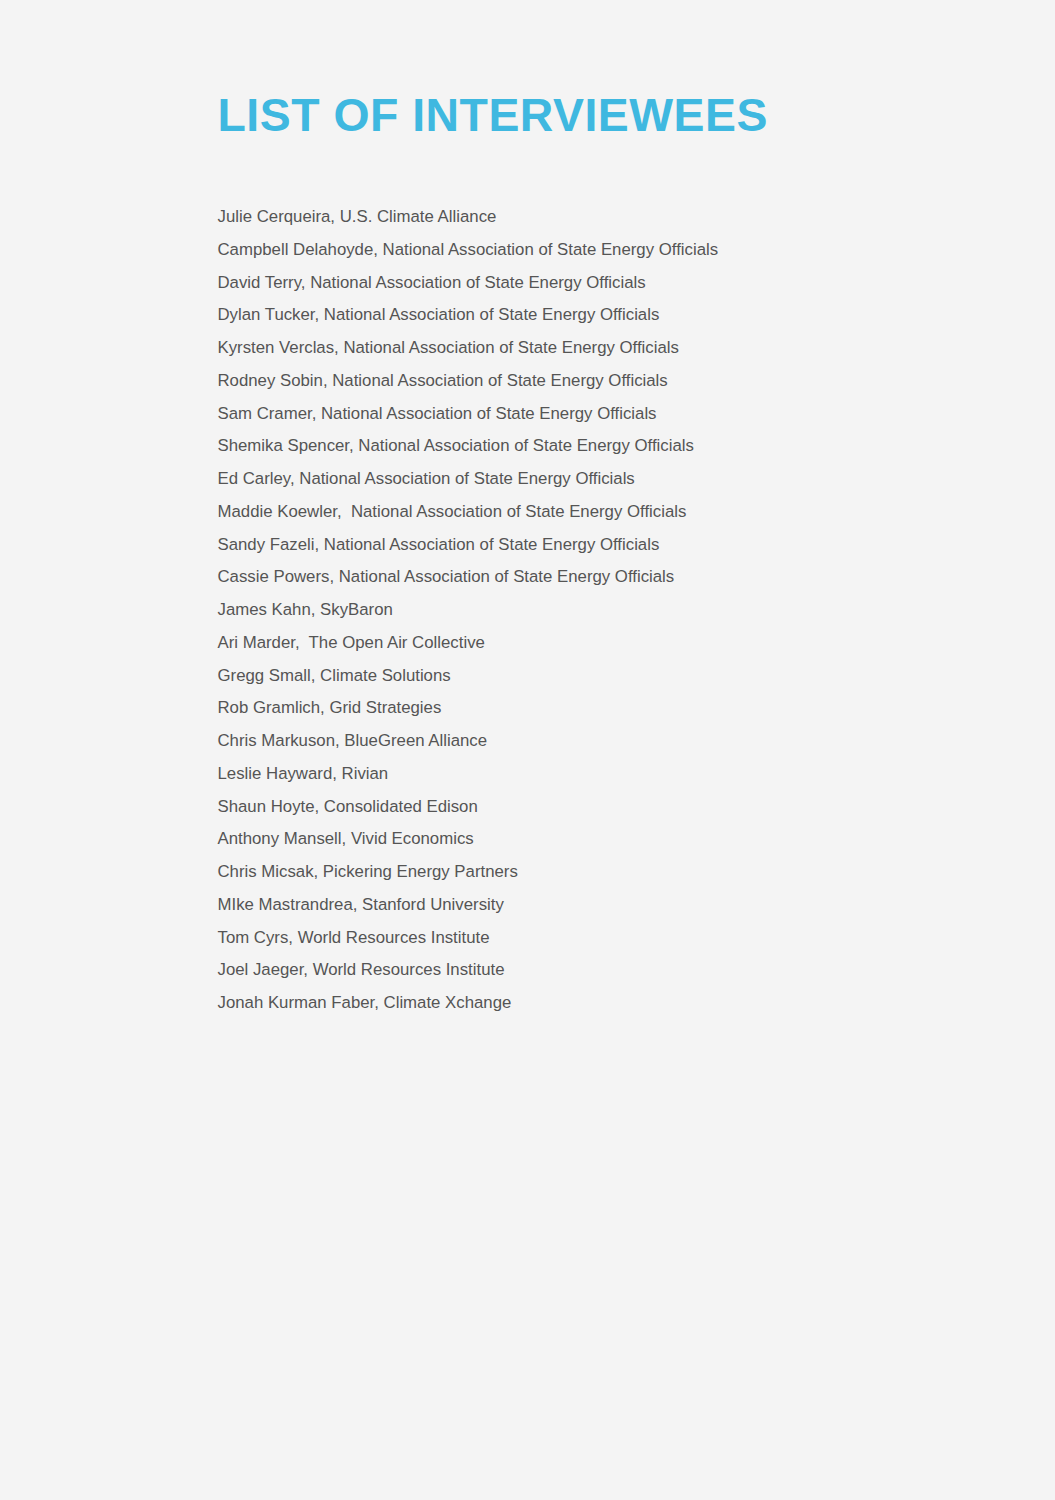LIST OF INTERVIEWEES
Julie Cerqueira, U.S. Climate Alliance
Campbell Delahoyde, National Association of State Energy Officials
David Terry, National Association of State Energy Officials
Dylan Tucker, National Association of State Energy Officials
Kyrsten Verclas, National Association of State Energy Officials
Rodney Sobin, National Association of State Energy Officials
Sam Cramer, National Association of State Energy Officials
Shemika Spencer, National Association of State Energy Officials
Ed Carley, National Association of State Energy Officials
Maddie Koewler, National Association of State Energy Officials
Sandy Fazeli, National Association of State Energy Officials
Cassie Powers, National Association of State Energy Officials
James Kahn, SkyBaron
Ari Marder, The Open Air Collective
Gregg Small, Climate Solutions
Rob Gramlich, Grid Strategies
Chris Markuson, BlueGreen Alliance
Leslie Hayward, Rivian
Shaun Hoyte, Consolidated Edison
Anthony Mansell, Vivid Economics
Chris Micsak, Pickering Energy Partners
MIke Mastrandrea, Stanford University
Tom Cyrs, World Resources Institute
Joel Jaeger, World Resources Institute
Jonah Kurman Faber, Climate Xchange